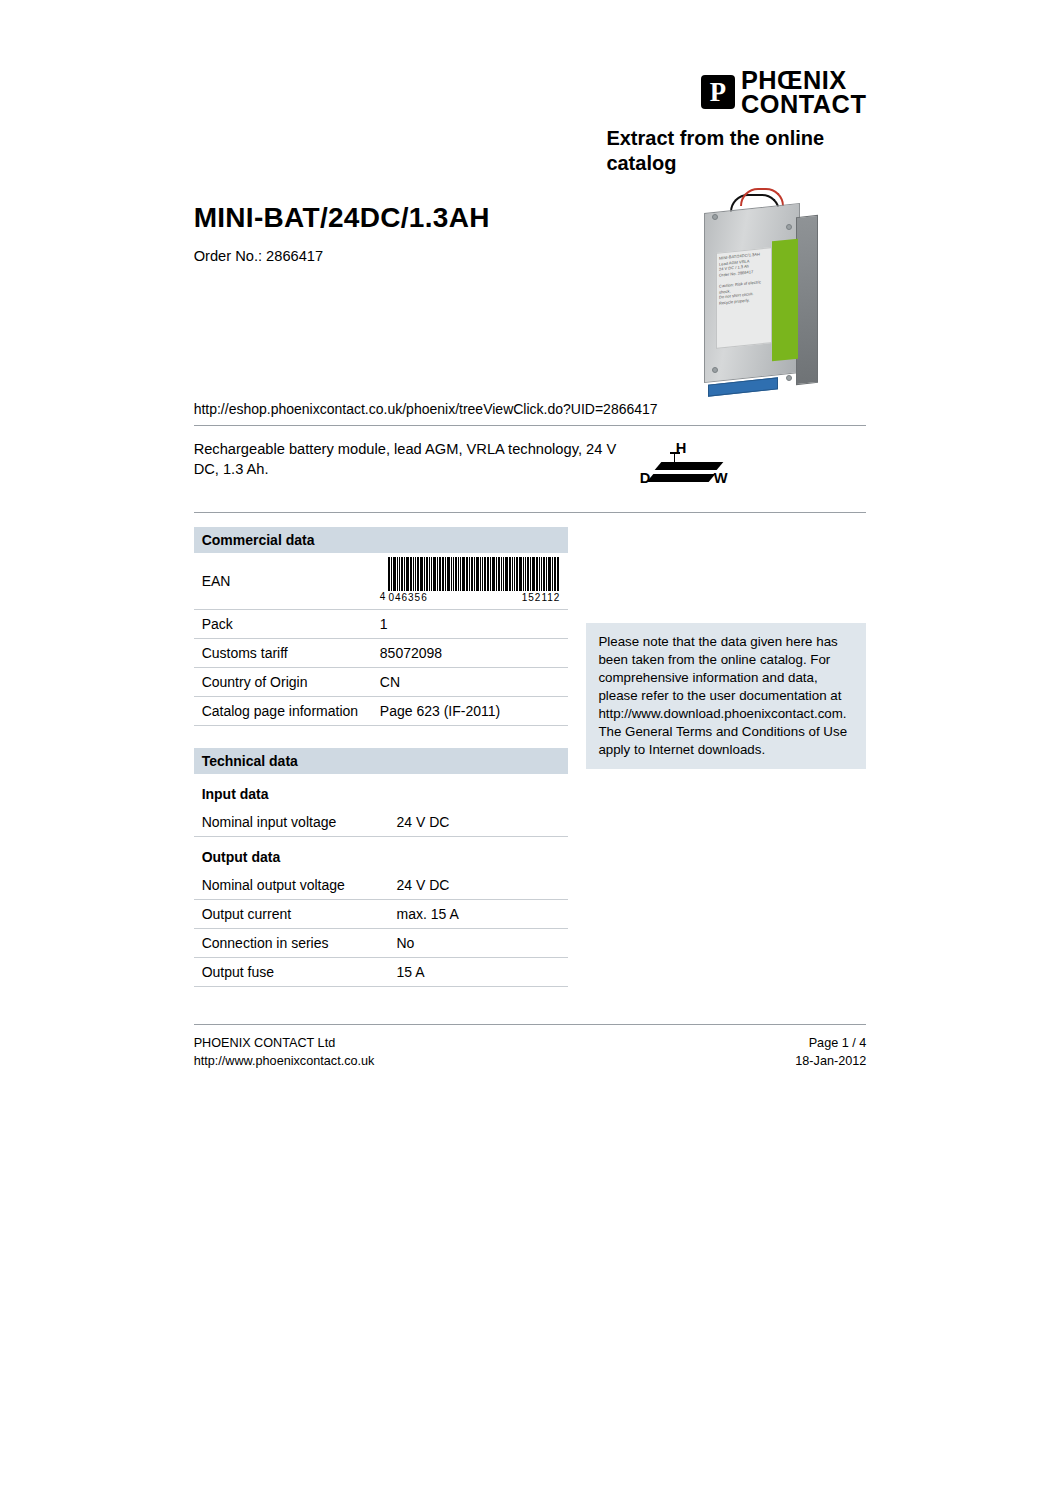P
PHŒNIX
CONTACT
Extract from the online catalog
MINI-BAT/24DC/1.3AH
Order No.: 2866417
MINI-BAT/24DC/1.3AH
Lead AGM VRLA
24 V DC / 1.3 Ah
Order No. 2866417
Caution: Risk of electric shock.
Do not short circuit.
Recycle properly.
http://eshop.phoenixcontact.co.uk/phoenix/treeViewClick.do?UID=2866417
Rechargeable battery module, lead AGM, VRLA technology, 24 V DC, 1.3 Ah.
H D W
Commercial data
| EAN | 4 046356 152112 |
| Pack | 1 |
| Customs tariff | 85072098 |
| Country of Origin | CN |
| Catalog page information | Page 623 (IF-2011) |
Technical data
Input data
| Nominal input voltage | 24 V DC |
Output data
| Nominal output voltage | 24 V DC |
| Output current | max. 15 A |
| Connection in series | No |
| Output fuse | 15 A |
Please note that the data given here has been taken from the online catalog. For comprehensive information and data, please refer to the user documentation at http://www.download.phoenixcontact.com. The General Terms and Conditions of Use apply to Internet downloads.
PHOENIX CONTACT Ltd
http://www.phoenixcontact.co.uk
Page 1 / 4
18-Jan-2012